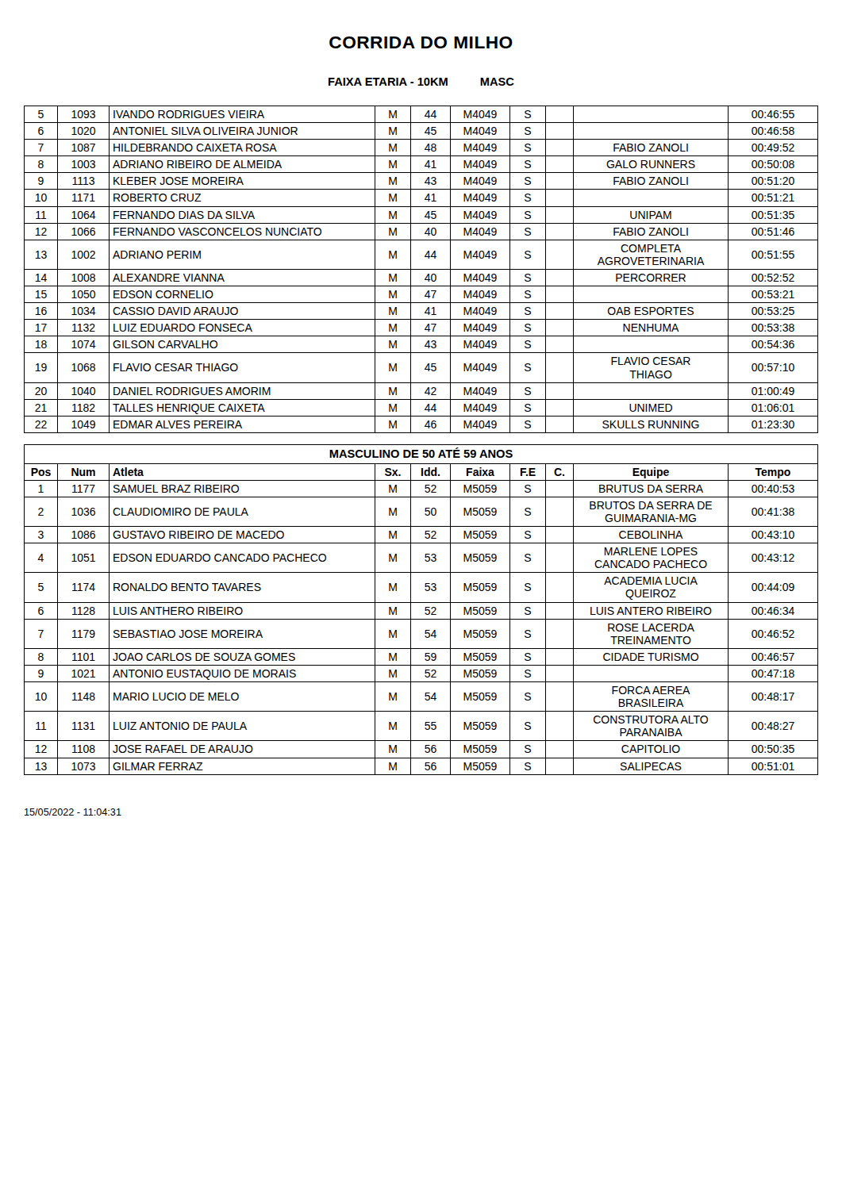CORRIDA DO MILHO
FAIXA ETARIA - 10KM MASC
| 5 | 1093 | IVANDO RODRIGUES VIEIRA | M | 44 | M4049 | S | | | 00:46:55 |
| 6 | 1020 | ANTONIEL SILVA OLIVEIRA JUNIOR | M | 45 | M4049 | S | | | 00:46:58 |
| 7 | 1087 | HILDEBRANDO CAIXETA ROSA | M | 48 | M4049 | S | | FABIO ZANOLI | 00:49:52 |
| 8 | 1003 | ADRIANO RIBEIRO DE ALMEIDA | M | 41 | M4049 | S | | GALO RUNNERS | 00:50:08 |
| 9 | 1113 | KLEBER JOSE MOREIRA | M | 43 | M4049 | S | | FABIO ZANOLI | 00:51:20 |
| 10 | 1171 | ROBERTO CRUZ | M | 41 | M4049 | S | | | 00:51:21 |
| 11 | 1064 | FERNANDO DIAS DA SILVA | M | 45 | M4049 | S | | UNIPAM | 00:51:35 |
| 12 | 1066 | FERNANDO VASCONCELOS NUNCIATO | M | 40 | M4049 | S | | FABIO ZANOLI | 00:51:46 |
| 13 | 1002 | ADRIANO PERIM | M | 44 | M4049 | S | | COMPLETA AGROVETERINARIA | 00:51:55 |
| 14 | 1008 | ALEXANDRE VIANNA | M | 40 | M4049 | S | | PERCORRER | 00:52:52 |
| 15 | 1050 | EDSON CORNELIO | M | 47 | M4049 | S | | | 00:53:21 |
| 16 | 1034 | CASSIO DAVID ARAUJO | M | 41 | M4049 | S | | OAB ESPORTES | 00:53:25 |
| 17 | 1132 | LUIZ EDUARDO FONSECA | M | 47 | M4049 | S | | NENHUMA | 00:53:38 |
| 18 | 1074 | GILSON CARVALHO | M | 43 | M4049 | S | | | 00:54:36 |
| 19 | 1068 | FLAVIO CESAR THIAGO | M | 45 | M4049 | S | | FLAVIO CESAR THIAGO | 00:57:10 |
| 20 | 1040 | DANIEL RODRIGUES AMORIM | M | 42 | M4049 | S | | | 01:00:49 |
| 21 | 1182 | TALLES HENRIQUE CAIXETA | M | 44 | M4049 | S | | UNIMED | 01:06:01 |
| 22 | 1049 | EDMAR ALVES PEREIRA | M | 46 | M4049 | S | | SKULLS RUNNING | 01:23:30 |
| MASCULINO DE 50 ATÉ 59 ANOS |
| Pos | Num | Atleta | Sx. | Idd. | Faixa | F.E | C. | Equipe | Tempo |
| 1 | 1177 | SAMUEL BRAZ RIBEIRO | M | 52 | M5059 | S | | BRUTUS DA SERRA | 00:40:53 |
| 2 | 1036 | CLAUDIOMIRO DE PAULA | M | 50 | M5059 | S | | BRUTOS DA SERRA DE GUIMARANIA-MG | 00:41:38 |
| 3 | 1086 | GUSTAVO RIBEIRO DE MACEDO | M | 52 | M5059 | S | | CEBOLINHA | 00:43:10 |
| 4 | 1051 | EDSON EDUARDO CANCADO PACHECO | M | 53 | M5059 | S | | MARLENE LOPES CANCADO PACHECO | 00:43:12 |
| 5 | 1174 | RONALDO BENTO TAVARES | M | 53 | M5059 | S | | ACADEMIA LUCIA QUEIROZ | 00:44:09 |
| 6 | 1128 | LUIS ANTHERO RIBEIRO | M | 52 | M5059 | S | | LUIS ANTERO RIBEIRO | 00:46:34 |
| 7 | 1179 | SEBASTIAO JOSE MOREIRA | M | 54 | M5059 | S | | ROSE LACERDA TREINAMENTO | 00:46:52 |
| 8 | 1101 | JOAO CARLOS DE SOUZA GOMES | M | 59 | M5059 | S | | CIDADE TURISMO | 00:46:57 |
| 9 | 1021 | ANTONIO EUSTAQUIO DE MORAIS | M | 52 | M5059 | S | | | 00:47:18 |
| 10 | 1148 | MARIO LUCIO DE MELO | M | 54 | M5059 | S | | FORCA AEREA BRASILEIRA | 00:48:17 |
| 11 | 1131 | LUIZ ANTONIO DE PAULA | M | 55 | M5059 | S | | CONSTRUTORA ALTO PARANAIBA | 00:48:27 |
| 12 | 1108 | JOSE RAFAEL DE ARAUJO | M | 56 | M5059 | S | | CAPITOLIO | 00:50:35 |
| 13 | 1073 | GILMAR FERRAZ | M | 56 | M5059 | S | | SALIPECAS | 00:51:01 |
15/05/2022 - 11:04:31